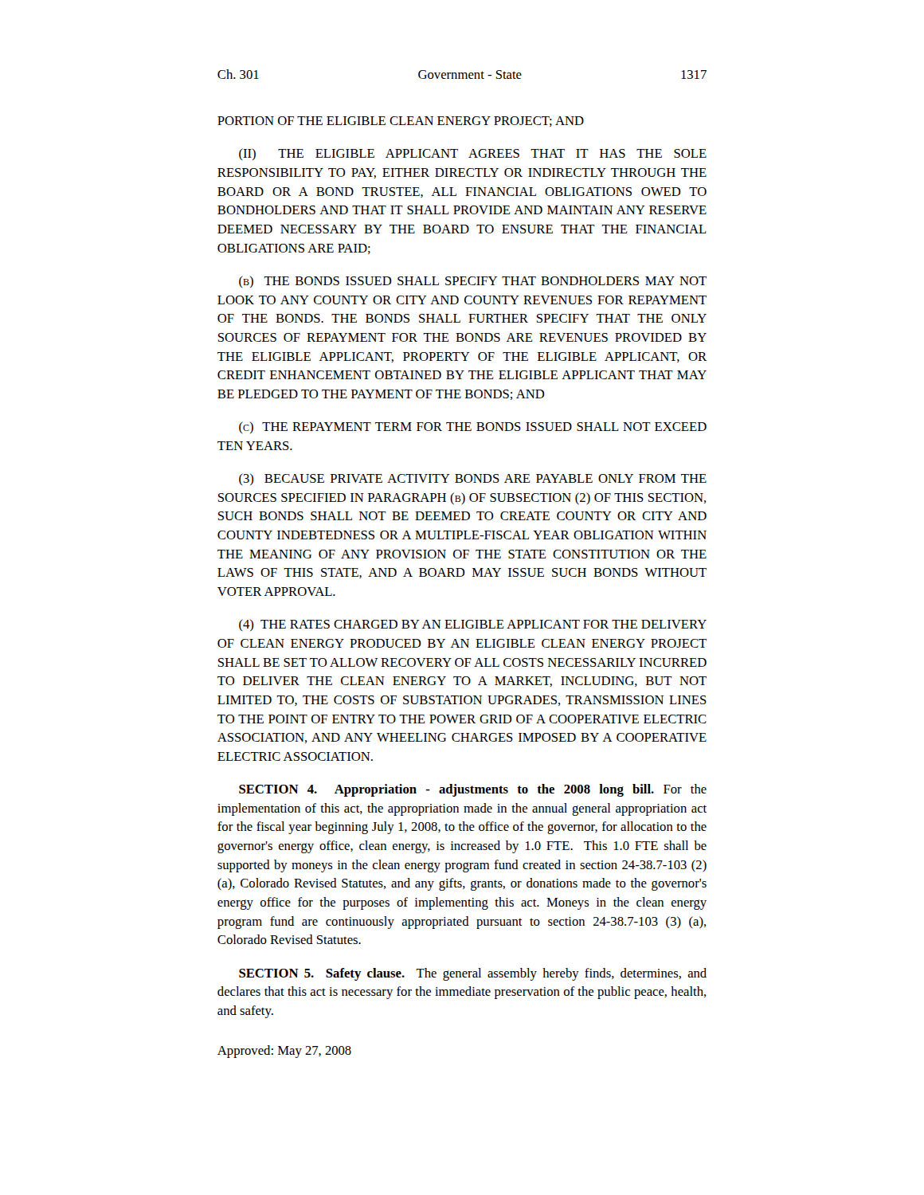Ch. 301 Government - State 1317
PORTION OF THE ELIGIBLE CLEAN ENERGY PROJECT; AND
(II) THE ELIGIBLE APPLICANT AGREES THAT IT HAS THE SOLE RESPONSIBILITY TO PAY, EITHER DIRECTLY OR INDIRECTLY THROUGH THE BOARD OR A BOND TRUSTEE, ALL FINANCIAL OBLIGATIONS OWED TO BONDHOLDERS AND THAT IT SHALL PROVIDE AND MAINTAIN ANY RESERVE DEEMED NECESSARY BY THE BOARD TO ENSURE THAT THE FINANCIAL OBLIGATIONS ARE PAID;
(b) THE BONDS ISSUED SHALL SPECIFY THAT BONDHOLDERS MAY NOT LOOK TO ANY COUNTY OR CITY AND COUNTY REVENUES FOR REPAYMENT OF THE BONDS. THE BONDS SHALL FURTHER SPECIFY THAT THE ONLY SOURCES OF REPAYMENT FOR THE BONDS ARE REVENUES PROVIDED BY THE ELIGIBLE APPLICANT, PROPERTY OF THE ELIGIBLE APPLICANT, OR CREDIT ENHANCEMENT OBTAINED BY THE ELIGIBLE APPLICANT THAT MAY BE PLEDGED TO THE PAYMENT OF THE BONDS; AND
(c) THE REPAYMENT TERM FOR THE BONDS ISSUED SHALL NOT EXCEED TEN YEARS.
(3) BECAUSE PRIVATE ACTIVITY BONDS ARE PAYABLE ONLY FROM THE SOURCES SPECIFIED IN PARAGRAPH (b) OF SUBSECTION (2) OF THIS SECTION, SUCH BONDS SHALL NOT BE DEEMED TO CREATE COUNTY OR CITY AND COUNTY INDEBTEDNESS OR A MULTIPLE-FISCAL YEAR OBLIGATION WITHIN THE MEANING OF ANY PROVISION OF THE STATE CONSTITUTION OR THE LAWS OF THIS STATE, AND A BOARD MAY ISSUE SUCH BONDS WITHOUT VOTER APPROVAL.
(4) THE RATES CHARGED BY AN ELIGIBLE APPLICANT FOR THE DELIVERY OF CLEAN ENERGY PRODUCED BY AN ELIGIBLE CLEAN ENERGY PROJECT SHALL BE SET TO ALLOW RECOVERY OF ALL COSTS NECESSARILY INCURRED TO DELIVER THE CLEAN ENERGY TO A MARKET, INCLUDING, BUT NOT LIMITED TO, THE COSTS OF SUBSTATION UPGRADES, TRANSMISSION LINES TO THE POINT OF ENTRY TO THE POWER GRID OF A COOPERATIVE ELECTRIC ASSOCIATION, AND ANY WHEELING CHARGES IMPOSED BY A COOPERATIVE ELECTRIC ASSOCIATION.
SECTION 4. Appropriation - adjustments to the 2008 long bill. For the implementation of this act, the appropriation made in the annual general appropriation act for the fiscal year beginning July 1, 2008, to the office of the governor, for allocation to the governor's energy office, clean energy, is increased by 1.0 FTE. This 1.0 FTE shall be supported by moneys in the clean energy program fund created in section 24-38.7-103 (2) (a), Colorado Revised Statutes, and any gifts, grants, or donations made to the governor's energy office for the purposes of implementing this act. Moneys in the clean energy program fund are continuously appropriated pursuant to section 24-38.7-103 (3) (a), Colorado Revised Statutes.
SECTION 5. Safety clause. The general assembly hereby finds, determines, and declares that this act is necessary for the immediate preservation of the public peace, health, and safety.
Approved: May 27, 2008